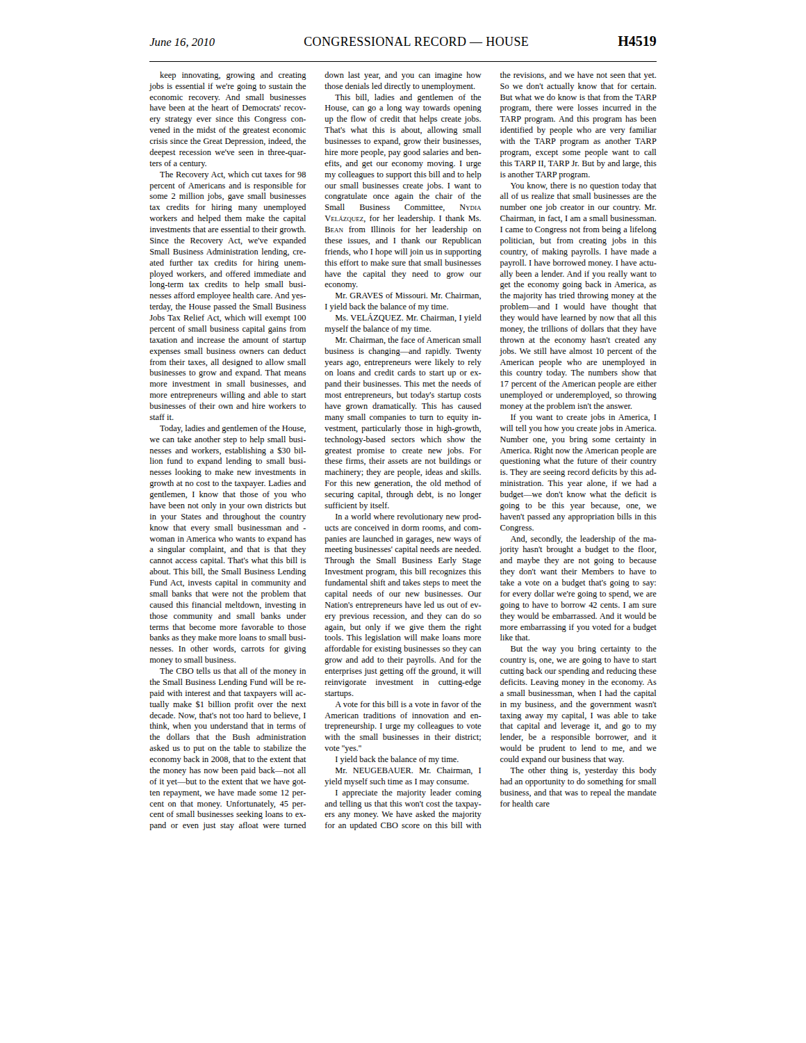June 16, 2010
CONGRESSIONAL RECORD — HOUSE
H4519
keep innovating, growing and creating jobs is essential if we're going to sustain the economic recovery. And small businesses have been at the heart of Democrats' recovery strategy ever since this Congress convened in the midst of the greatest economic crisis since the Great Depression, indeed, the deepest recession we've seen in three-quarters of a century.
The Recovery Act, which cut taxes for 98 percent of Americans and is responsible for some 2 million jobs, gave small businesses tax credits for hiring many unemployed workers and helped them make the capital investments that are essential to their growth. Since the Recovery Act, we've expanded Small Business Administration lending, created further tax credits for hiring unemployed workers, and offered immediate and long-term tax credits to help small businesses afford employee health care. And yesterday, the House passed the Small Business Jobs Tax Relief Act, which will exempt 100 percent of small business capital gains from taxation and increase the amount of startup expenses small business owners can deduct from their taxes, all designed to allow small businesses to grow and expand. That means more investment in small businesses, and more entrepreneurs willing and able to start businesses of their own and hire workers to staff it.
Today, ladies and gentlemen of the House, we can take another step to help small businesses and workers, establishing a $30 billion fund to expand lending to small businesses looking to make new investments in growth at no cost to the taxpayer. Ladies and gentlemen, I know that those of you who have been not only in your own districts but in your States and throughout the country know that every small businessman and -woman in America who wants to expand has a singular complaint, and that is that they cannot access capital. That's what this bill is about. This bill, the Small Business Lending Fund Act, invests capital in community and small banks that were not the problem that caused this financial meltdown, investing in those community and small banks under terms that become more favorable to those banks as they make more loans to small businesses. In other words, carrots for giving money to small business.
The CBO tells us that all of the money in the Small Business Lending Fund will be repaid with interest and that taxpayers will actually make $1 billion profit over the next decade. Now, that's not too hard to believe, I think, when you understand that in terms of the dollars that the Bush administration asked us to put on the table to stabilize the economy back in 2008, that to the extent that the money has now been paid back—not all of it yet—but to the extent that we have gotten repayment, we have made some 12 percent on that money. Unfortunately, 45 percent of small businesses seeking loans to expand or even just stay afloat were turned down last year, and you can imagine how those denials led directly to unemployment.
This bill, ladies and gentlemen of the House, can go a long way towards opening up the flow of credit that helps create jobs. That's what this is about, allowing small businesses to expand, grow their businesses, hire more people, pay good salaries and benefits, and get our economy moving. I urge my colleagues to support this bill and to help our small businesses create jobs. I want to congratulate once again the chair of the Small Business Committee, Nydia Velázquez, for her leadership. I thank Ms. Bean from Illinois for her leadership on these issues, and I thank our Republican friends, who I hope will join us in supporting this effort to make sure that small businesses have the capital they need to grow our economy.
Mr. GRAVES of Missouri. Mr. Chairman, I yield back the balance of my time.
Ms. VELÁZQUEZ. Mr. Chairman, I yield myself the balance of my time.
Mr. Chairman, the face of American small business is changing—and rapidly. Twenty years ago, entrepreneurs were likely to rely on loans and credit cards to start up or expand their businesses. This met the needs of most entrepreneurs, but today's startup costs have grown dramatically. This has caused many small companies to turn to equity investment, particularly those in high-growth, technology-based sectors which show the greatest promise to create new jobs. For these firms, their assets are not buildings or machinery; they are people, ideas and skills. For this new generation, the old method of securing capital, through debt, is no longer sufficient by itself.
In a world where revolutionary new products are conceived in dorm rooms, and companies are launched in garages, new ways of meeting businesses' capital needs are needed. Through the Small Business Early Stage Investment program, this bill recognizes this fundamental shift and takes steps to meet the capital needs of our new businesses. Our Nation's entrepreneurs have led us out of every previous recession, and they can do so again, but only if we give them the right tools. This legislation will make loans more affordable for existing businesses so they can grow and add to their payrolls. And for the enterprises just getting off the ground, it will reinvigorate investment in cutting-edge startups.
A vote for this bill is a vote in favor of the American traditions of innovation and entrepreneurship. I urge my colleagues to vote with the small businesses in their district; vote ''yes.''
I yield back the balance of my time.
Mr. NEUGEBAUER. Mr. Chairman, I yield myself such time as I may consume.
I appreciate the majority leader coming and telling us that this won't cost the taxpayers any money. We have asked the majority for an updated CBO score on this bill with the revisions, and we have not seen that yet. So we don't actually know that for certain. But what we do know is that from the TARP program, there were losses incurred in the TARP program. And this program has been identified by people who are very familiar with the TARP program as another TARP program, except some people want to call this TARP II, TARP Jr. But by and large, this is another TARP program.
You know, there is no question today that all of us realize that small businesses are the number one job creator in our country. Mr. Chairman, in fact, I am a small businessman. I came to Congress not from being a lifelong politician, but from creating jobs in this country, of making payrolls. I have made a payroll. I have borrowed money. I have actually been a lender. And if you really want to get the economy going back in America, as the majority has tried throwing money at the problem—and I would have thought that they would have learned by now that all this money, the trillions of dollars that they have thrown at the economy hasn't created any jobs. We still have almost 10 percent of the American people who are unemployed in this country today. The numbers show that 17 percent of the American people are either unemployed or underemployed, so throwing money at the problem isn't the answer.
If you want to create jobs in America, I will tell you how you create jobs in America. Number one, you bring some certainty in America. Right now the American people are questioning what the future of their country is. They are seeing record deficits by this administration. This year alone, if we had a budget—we don't know what the deficit is going to be this year because, one, we haven't passed any appropriation bills in this Congress.
And, secondly, the leadership of the majority hasn't brought a budget to the floor, and maybe they are not going to because they don't want their Members to have to take a vote on a budget that's going to say: for every dollar we're going to spend, we are going to have to borrow 42 cents. I am sure they would be embarrassed. And it would be more embarrassing if you voted for a budget like that.
But the way you bring certainty to the country is, one, we are going to have to start cutting back our spending and reducing these deficits. Leaving money in the economy. As a small businessman, when I had the capital in my business, and the government wasn't taxing away my capital, I was able to take that capital and leverage it, and go to my lender, be a responsible borrower, and it would be prudent to lend to me, and we could expand our business that way.
The other thing is, yesterday this body had an opportunity to do something for small business, and that was to repeal the mandate for health care